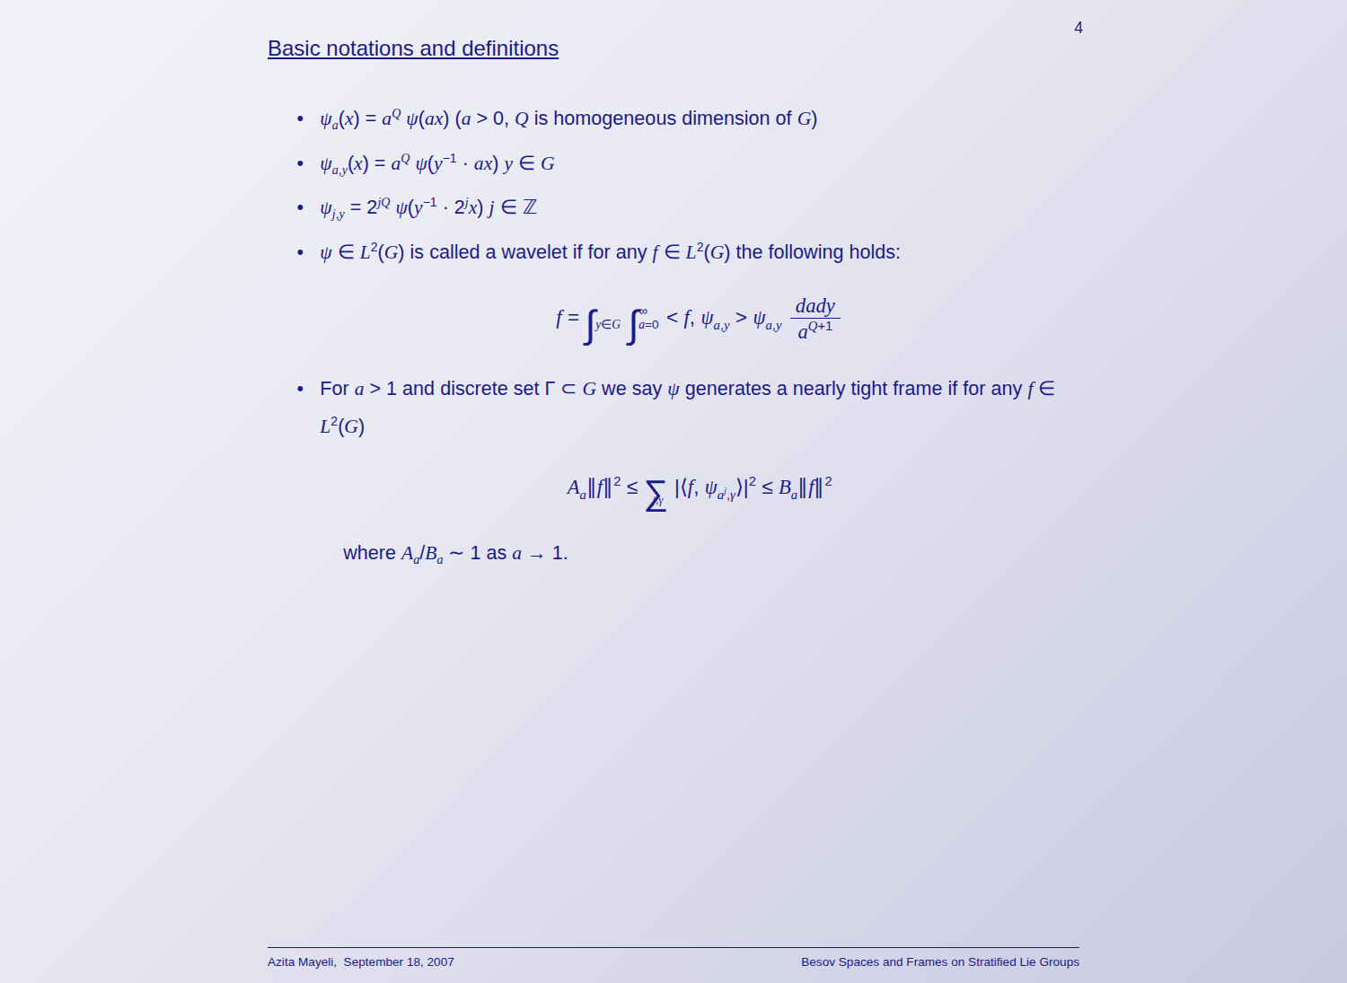4
Basic notations and definitions
ψa(x) = aQ ψ(ax) (a > 0, Q is homogeneous dimension of G)
ψa,y(x) = aQ ψ(y−1 · ax) y ∈ G
ψj,y = 2jQ ψ(y−1 · 2jx) j ∈ ℤ
ψ ∈ L2(G) is called a wavelet if for any f ∈ L2(G) the following holds: f = ∫ y∈G ∫∞a=0 < f, ψa,y > ψa,y dady aQ+1
For a > 1 and discrete set Γ ⊂ G we say ψ generates a nearly tight frame if for any f ∈ L2(G) Aa∥f∥2 ≤ ∑j,γ |⟨f, ψaj,γ⟩|2 ≤ Ba∥f∥2 where Aa/Ba ∼ 1 as a → 1.
Azita Mayeli, September 18, 2007 Besov Spaces and Frames on Stratified Lie Groups